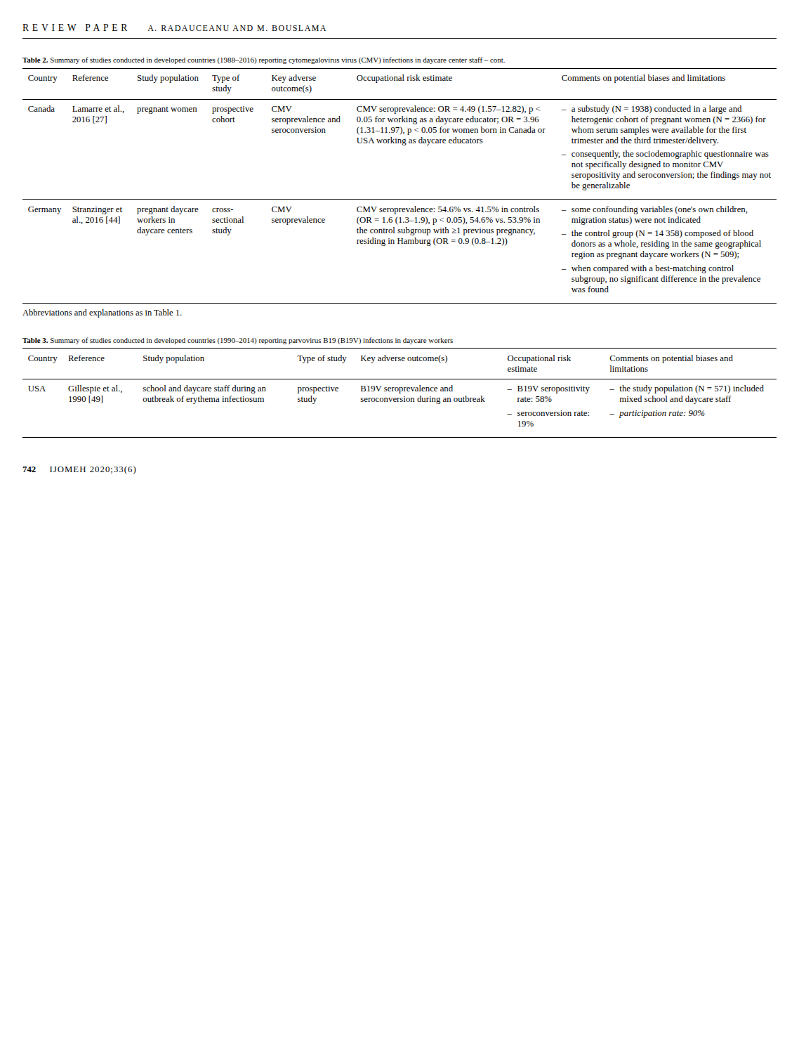Review Paper A. Radauceanu and M. Bouslama
Table 2. Summary of studies conducted in developed countries (1988–2016) reporting cytomegalovirus virus (CMV) infections in daycare center staff – cont.
| Country | Reference | Study population | Type of study | Key adverse outcome(s) | Occupational risk estimate | Comments on potential biases and limitations |
| --- | --- | --- | --- | --- | --- | --- |
| Canada | Lamarre et al., 2016 [27] | pregnant women | prospective cohort | CMV seroprevalence and seroconversion | CMV seroprevalence: OR = 4.49 (1.57–12.82), p < 0.05 for working as a daycare educator; OR = 3.96 (1.31–11.97), p < 0.05 for women born in Canada or USA working as daycare educators | a substudy (N = 1938) conducted in a large and heterogenic cohort of pregnant women (N = 2366) for whom serum samples were available for the first trimester and the third trimester/delivery. consequently, the sociodemographic questionnaire was not specifically designed to monitor CMV seropositivity and seroconversion; the findings may not be generalizable |
| Germany | Stranzinger et al., 2016 [44] | pregnant daycare workers in daycare centers | cross-sectional study | CMV seroprevalence | CMV seroprevalence: 54.6% vs. 41.5% in controls (OR = 1.6 (1.3–1.9), p < 0.05), 54.6% vs. 53.9% in the control subgroup with ≥1 previous pregnancy, residing in Hamburg (OR = 0.9 (0.8–1.2)) | some confounding variables (one's own children, migration status) were not indicated the control group (N = 14 358) composed of blood donors as a whole, residing in the same geographical region as pregnant daycare workers (N = 509); when compared with a best-matching control subgroup, no significant difference in the prevalence was found |
Abbreviations and explanations as in Table 1.
Table 3. Summary of studies conducted in developed countries (1990–2014) reporting parvovirus B19 (B19V) infections in daycare workers
| Country | Reference | Study population | Type of study | Key adverse outcome(s) | Occupational risk estimate | Comments on potential biases and limitations |
| --- | --- | --- | --- | --- | --- | --- |
| USA | Gillespie et al., 1990 [49] | school and daycare staff during an outbreak of erythema infectiosum | prospective study | B19V seroprevalence and seroconversion during an outbreak | B19V seropositivity rate: 58% seroconversion rate: 19% | the study population (N = 571) included mixed school and daycare staff participation rate: 90% |
742 IJOMEH 2020;33(6)